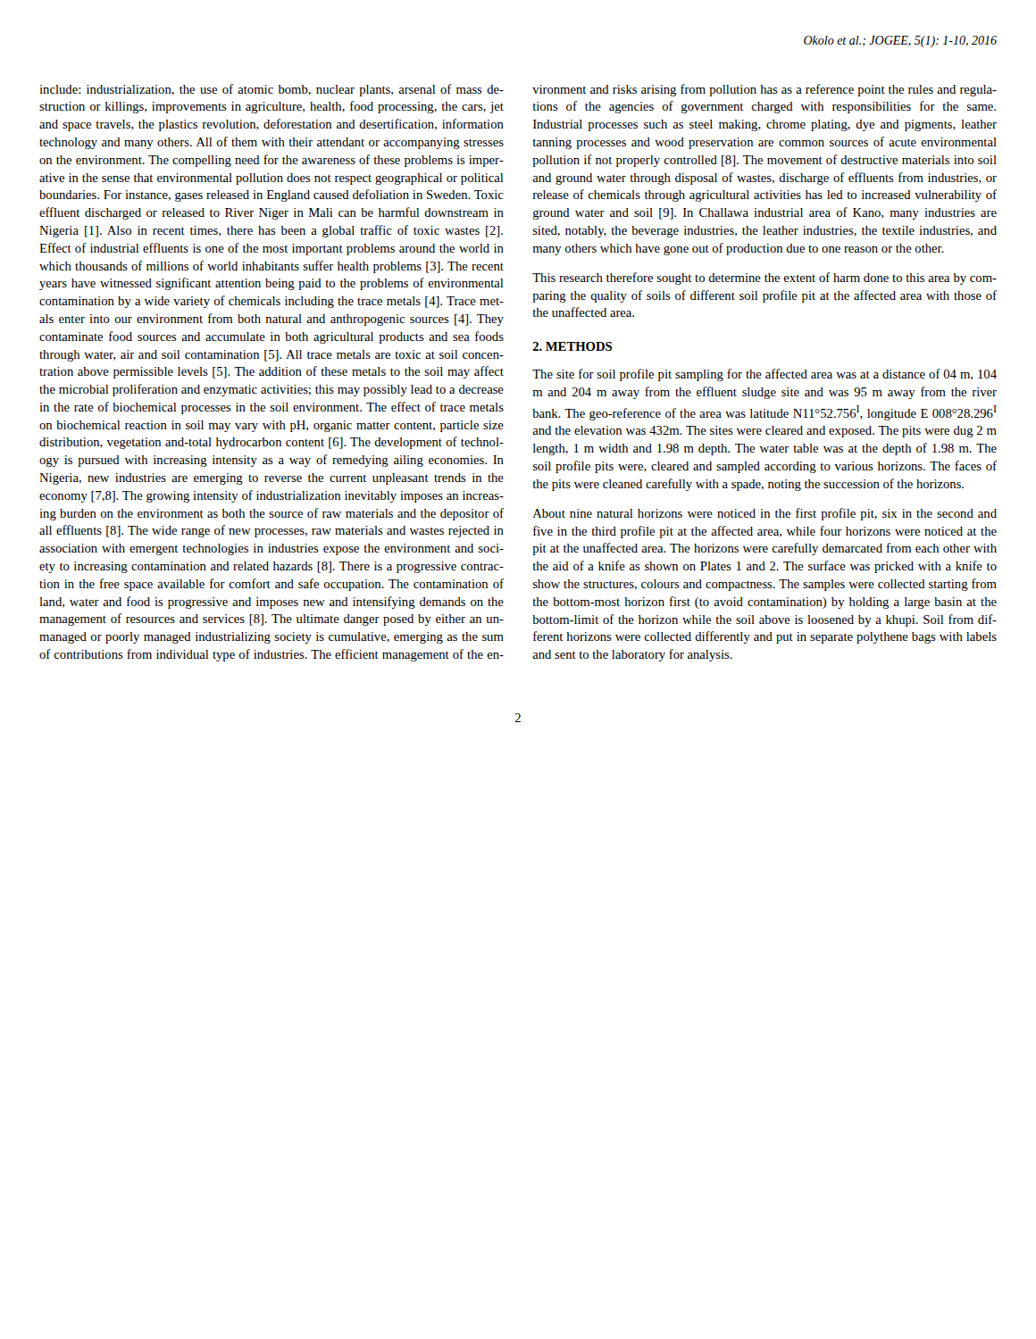Okolo et al.; JOGEE, 5(1): 1-10, 2016
include: industrialization, the use of atomic bomb, nuclear plants, arsenal of mass destruction or killings, improvements in agriculture, health, food processing, the cars, jet and space travels, the plastics revolution, deforestation and desertification, information technology and many others. All of them with their attendant or accompanying stresses on the environment. The compelling need for the awareness of these problems is imperative in the sense that environmental pollution does not respect geographical or political boundaries. For instance, gases released in England caused defoliation in Sweden. Toxic effluent discharged or released to River Niger in Mali can be harmful downstream in Nigeria [1]. Also in recent times, there has been a global traffic of toxic wastes [2]. Effect of industrial effluents is one of the most important problems around the world in which thousands of millions of world inhabitants suffer health problems [3]. The recent years have witnessed significant attention being paid to the problems of environmental contamination by a wide variety of chemicals including the trace metals [4]. Trace metals enter into our environment from both natural and anthropogenic sources [4]. They contaminate food sources and accumulate in both agricultural products and sea foods through water, air and soil contamination [5]. All trace metals are toxic at soil concentration above permissible levels [5]. The addition of these metals to the soil may affect the microbial proliferation and enzymatic activities; this may possibly lead to a decrease in the rate of biochemical processes in the soil environment. The effect of trace metals on biochemical reaction in soil may vary with pH, organic matter content, particle size distribution, vegetation and-total hydrocarbon content [6]. The development of technology is pursued with increasing intensity as a way of remedying ailing economies. In Nigeria, new industries are emerging to reverse the current unpleasant trends in the economy [7,8]. The growing intensity of industrialization inevitably imposes an increasing burden on the environment as both the source of raw materials and the depositor of all effluents [8]. The wide range of new processes, raw materials and wastes rejected in association with emergent technologies in industries expose the environment and society to increasing contamination and related hazards [8]. There is a progressive contraction in the free space available for comfort and safe occupation. The contamination of land, water and food is progressive and imposes new and intensifying demands on the management of resources and services [8]. The ultimate danger posed by either an unmanaged or poorly managed industrializing society is cumulative, emerging as the sum of contributions from individual type of industries. The efficient management of the environment and risks arising from pollution has as a reference point the rules and regulations of the agencies of government charged with responsibilities for the same. Industrial processes such as steel making, chrome plating, dye and pigments, leather tanning processes and wood preservation are common sources of acute environmental pollution if not properly controlled [8]. The movement of destructive materials into soil and ground water through disposal of wastes, discharge of effluents from industries, or release of chemicals through agricultural activities has led to increased vulnerability of ground water and soil [9]. In Challawa industrial area of Kano, many industries are sited, notably, the beverage industries, the leather industries, the textile industries, and many others which have gone out of production due to one reason or the other.
This research therefore sought to determine the extent of harm done to this area by comparing the quality of soils of different soil profile pit at the affected area with those of the unaffected area.
2. METHODS
The site for soil profile pit sampling for the affected area was at a distance of 04 m, 104 m and 204 m away from the effluent sludge site and was 95 m away from the river bank. The geo-reference of the area was latitude N11°52.756I, longitude E 008°28.296I and the elevation was 432m. The sites were cleared and exposed. The pits were dug 2 m length, 1 m width and 1.98 m depth. The water table was at the depth of 1.98 m. The soil profile pits were, cleared and sampled according to various horizons. The faces of the pits were cleaned carefully with a spade, noting the succession of the horizons.
About nine natural horizons were noticed in the first profile pit, six in the second and five in the third profile pit at the affected area, while four horizons were noticed at the pit at the unaffected area. The horizons were carefully demarcated from each other with the aid of a knife as shown on Plates 1 and 2. The surface was pricked with a knife to show the structures, colours and compactness. The samples were collected starting from the bottom-most horizon first (to avoid contamination) by holding a large basin at the bottom-limit of the horizon while the soil above is loosened by a khupi. Soil from different horizons were collected differently and put in separate polythene bags with labels and sent to the laboratory for analysis.
2